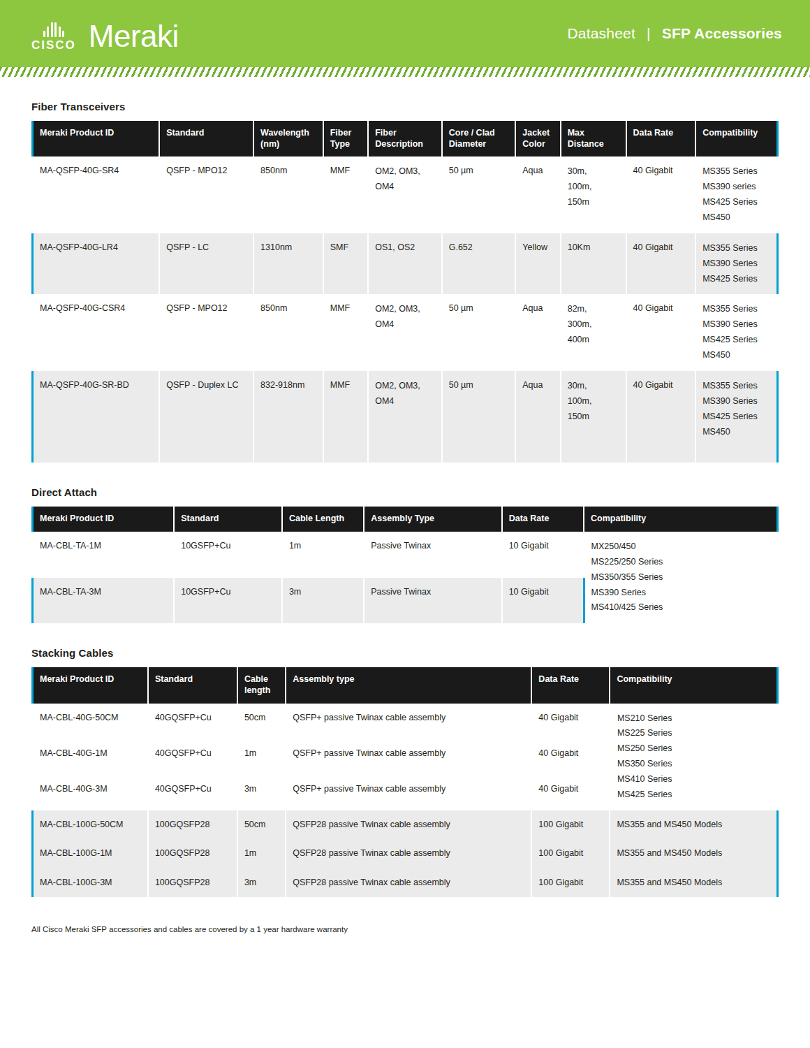CISCO
Meraki
Datasheet | SFP Accessories
Fiber Transceivers
| Meraki Product ID | Standard | Wavelength (nm) | Fiber Type | Fiber Description | Core / Clad Diameter | Jacket Color | Max Distance | Data Rate | Compatibility |
| --- | --- | --- | --- | --- | --- | --- | --- | --- | --- |
| MA-QSFP-40G-SR4 | QSFP - MPO12 | 850nm | MMF | OM2, OM3, OM4 | 50 µm | Aqua | 30m, 100m, 150m | 40 Gigabit | MS355 Series MS390 series MS425 Series MS450 |
| MA-QSFP-40G-LR4 | QSFP - LC | 1310nm | SMF | OS1, OS2 | G.652 | Yellow | 10Km | 40 Gigabit | MS355 Series MS390 Series MS425 Series |
| MA-QSFP-40G-CSR4 | QSFP - MPO12 | 850nm | MMF | OM2, OM3, OM4 | 50 µm | Aqua | 82m, 300m, 400m | 40 Gigabit | MS355 Series MS390 Series MS425 Series MS450 |
| MA-QSFP-40G-SR-BD | QSFP - Duplex LC | 832-918nm | MMF | OM2, OM3, OM4 | 50 µm | Aqua | 30m, 100m, 150m | 40 Gigabit | MS355 Series MS390 Series MS425 Series MS450 |
Direct Attach
| Meraki Product ID | Standard | Cable Length | Assembly Type | Data Rate | Compatibility |
| --- | --- | --- | --- | --- | --- |
| MA-CBL-TA-1M | 10GSFP+Cu | 1m | Passive Twinax | 10 Gigabit | MX250/450 MS225/250 Series MS350/355 Series MS390 Series MS410/425 Series |
| MA-CBL-TA-3M | 10GSFP+Cu | 3m | Passive Twinax | 10 Gigabit |
Stacking Cables
| Meraki Product ID | Standard | Cable length | Assembly type | Data Rate | Compatibility |
| --- | --- | --- | --- | --- | --- |
| MA-CBL-40G-50CM | 40GQSFP+Cu | 50cm | QSFP+ passive Twinax cable assembly | 40 Gigabit | MS210 Series MS225 Series MS250 Series MS350 Series MS410 Series MS425 Series |
| MA-CBL-40G-1M | 40GQSFP+Cu | 1m | QSFP+ passive Twinax cable assembly | 40 Gigabit |
| MA-CBL-40G-3M | 40GQSFP+Cu | 3m | QSFP+ passive Twinax cable assembly | 40 Gigabit |
| MA-CBL-100G-50CM | 100GQSFP28 | 50cm | QSFP28 passive Twinax cable assembly | 100 Gigabit | MS355 and MS450 Models |
| MA-CBL-100G-1M | 100GQSFP28 | 1m | QSFP28 passive Twinax cable assembly | 100 Gigabit | MS355 and MS450 Models |
| MA-CBL-100G-3M | 100GQSFP28 | 3m | QSFP28 passive Twinax cable assembly | 100 Gigabit | MS355 and MS450 Models |
All Cisco Meraki SFP accessories and cables are covered by a 1 year hardware warranty